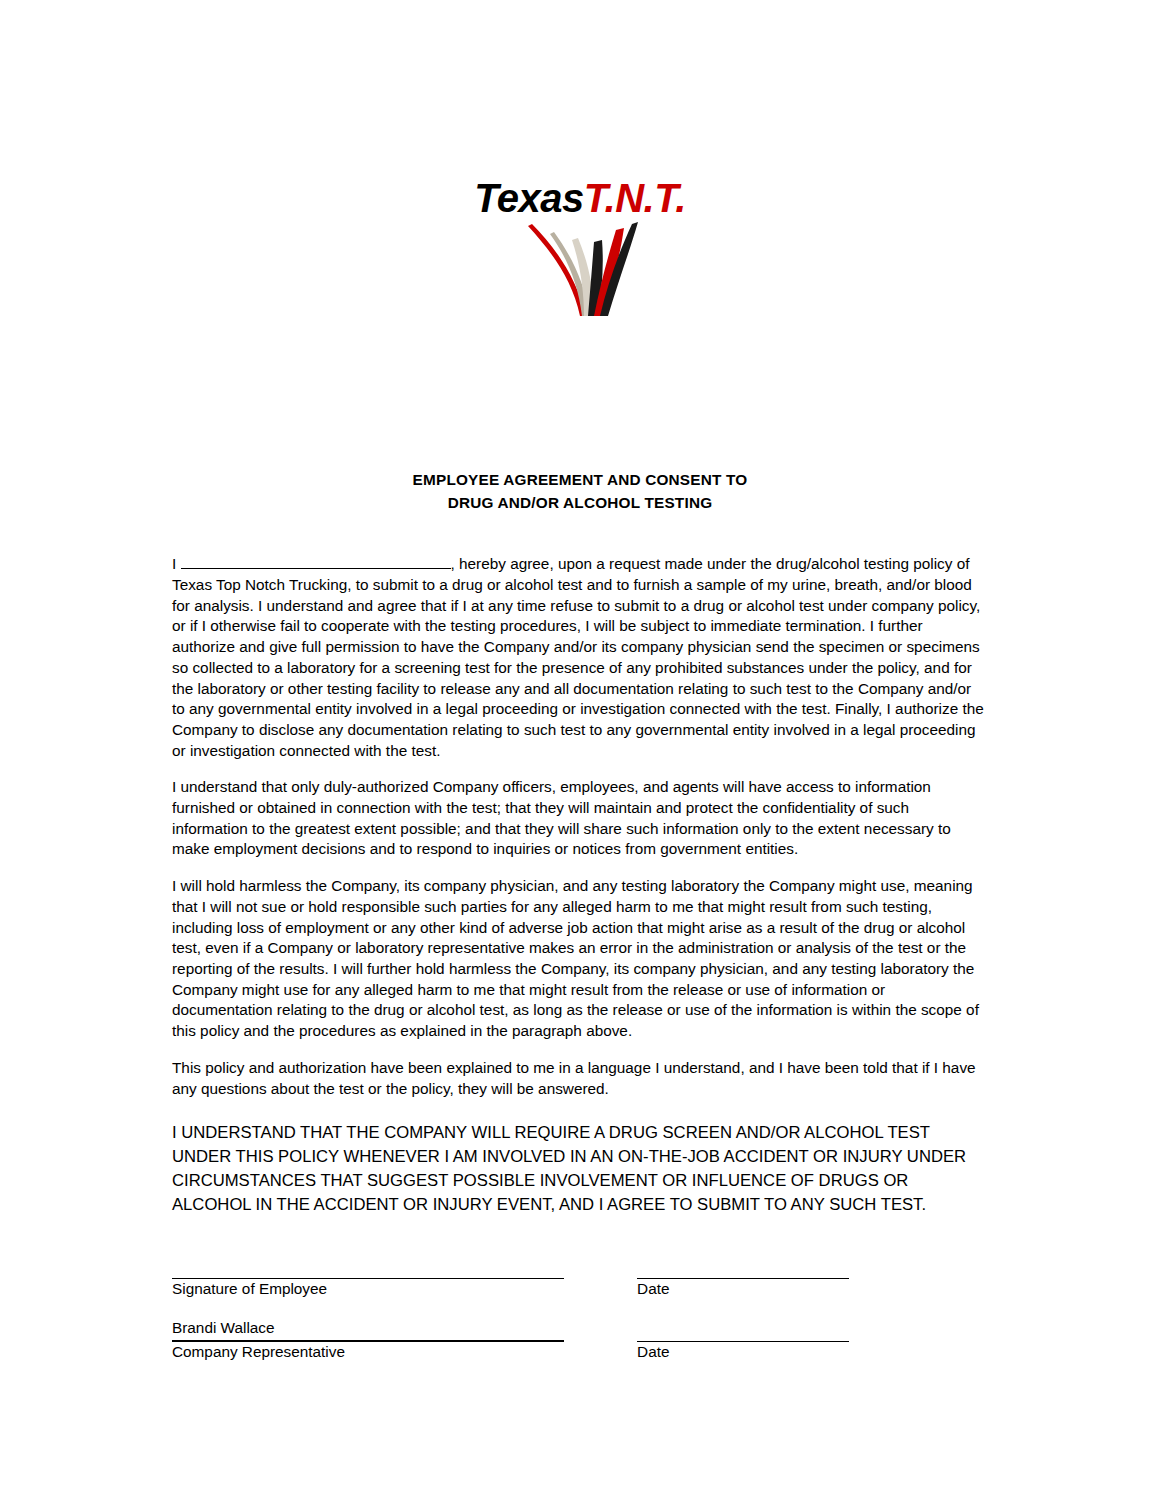Texas T.N.T.
EMPLOYEE AGREEMENT AND CONSENT TO
DRUG AND/OR ALCOHOL TESTING
I , hereby agree, upon a request made under the drug/alcohol testing policy of Texas Top Notch Trucking, to submit to a drug or alcohol test and to furnish a sample of my urine, breath, and/or blood for analysis. I understand and agree that if I at any time refuse to submit to a drug or alcohol test under company policy, or if I otherwise fail to cooperate with the testing procedures, I will be subject to immediate termination. I further authorize and give full permission to have the Company and/or its company physician send the specimen or specimens so collected to a laboratory for a screening test for the presence of any prohibited substances under the policy, and for the laboratory or other testing facility to release any and all documentation relating to such test to the Company and/or to any governmental entity involved in a legal proceeding or investigation connected with the test. Finally, I authorize the Company to disclose any documentation relating to such test to any governmental entity involved in a legal proceeding or investigation connected with the test.
I understand that only duly-authorized Company officers, employees, and agents will have access to information furnished or obtained in connection with the test; that they will maintain and protect the confidentiality of such information to the greatest extent possible; and that they will share such information only to the extent necessary to make employment decisions and to respond to inquiries or notices from government entities.
I will hold harmless the Company, its company physician, and any testing laboratory the Company might use, meaning that I will not sue or hold responsible such parties for any alleged harm to me that might result from such testing, including loss of employment or any other kind of adverse job action that might arise as a result of the drug or alcohol test, even if a Company or laboratory representative makes an error in the administration or analysis of the test or the reporting of the results. I will further hold harmless the Company, its company physician, and any testing laboratory the Company might use for any alleged harm to me that might result from the release or use of information or documentation relating to the drug or alcohol test, as long as the release or use of the information is within the scope of this policy and the procedures as explained in the paragraph above.
This policy and authorization have been explained to me in a language I understand, and I have been told that if I have any questions about the test or the policy, they will be answered.
I UNDERSTAND THAT THE COMPANY WILL REQUIRE A DRUG SCREEN AND/OR ALCOHOL TEST UNDER THIS POLICY WHENEVER I AM INVOLVED IN AN ON-THE-JOB ACCIDENT OR INJURY UNDER CIRCUMSTANCES THAT SUGGEST POSSIBLE INVOLVEMENT OR INFLUENCE OF DRUGS OR ALCOHOL IN THE ACCIDENT OR INJURY EVENT, AND I AGREE TO SUBMIT TO ANY SUCH TEST.
| Signature of Employee | | Date | |
| Brandi Wallace | | | |
| Company Representative | | Date | |